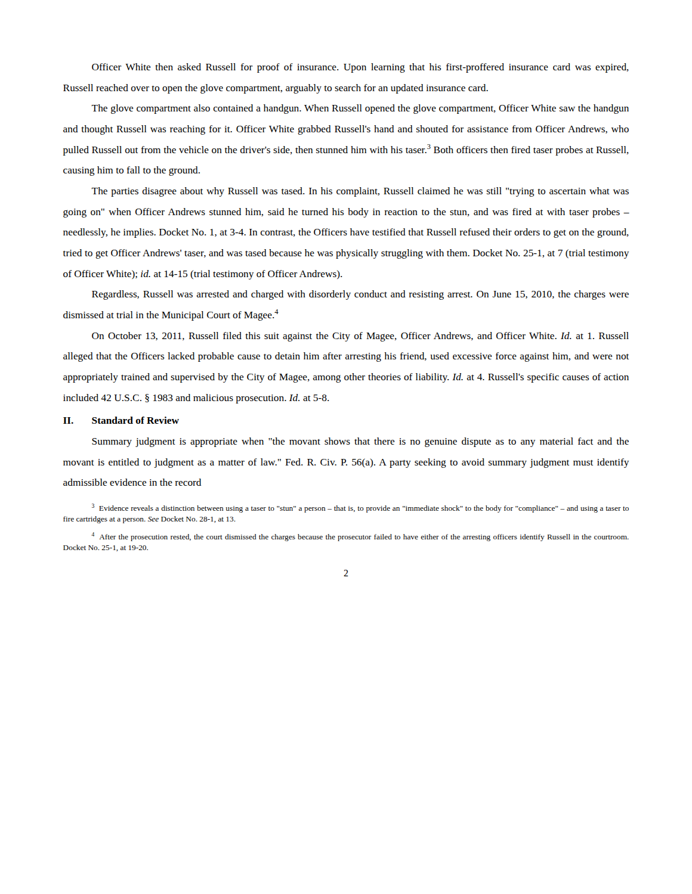Officer White then asked Russell for proof of insurance. Upon learning that his first-proffered insurance card was expired, Russell reached over to open the glove compartment, arguably to search for an updated insurance card.
The glove compartment also contained a handgun. When Russell opened the glove compartment, Officer White saw the handgun and thought Russell was reaching for it. Officer White grabbed Russell's hand and shouted for assistance from Officer Andrews, who pulled Russell out from the vehicle on the driver's side, then stunned him with his taser.3 Both officers then fired taser probes at Russell, causing him to fall to the ground.
The parties disagree about why Russell was tased. In his complaint, Russell claimed he was still "trying to ascertain what was going on" when Officer Andrews stunned him, said he turned his body in reaction to the stun, and was fired at with taser probes – needlessly, he implies. Docket No. 1, at 3-4. In contrast, the Officers have testified that Russell refused their orders to get on the ground, tried to get Officer Andrews' taser, and was tased because he was physically struggling with them. Docket No. 25-1, at 7 (trial testimony of Officer White); id. at 14-15 (trial testimony of Officer Andrews).
Regardless, Russell was arrested and charged with disorderly conduct and resisting arrest. On June 15, 2010, the charges were dismissed at trial in the Municipal Court of Magee.4
On October 13, 2011, Russell filed this suit against the City of Magee, Officer Andrews, and Officer White. Id. at 1. Russell alleged that the Officers lacked probable cause to detain him after arresting his friend, used excessive force against him, and were not appropriately trained and supervised by the City of Magee, among other theories of liability. Id. at 4. Russell's specific causes of action included 42 U.S.C. § 1983 and malicious prosecution. Id. at 5-8.
II. Standard of Review
Summary judgment is appropriate when "the movant shows that there is no genuine dispute as to any material fact and the movant is entitled to judgment as a matter of law." Fed. R. Civ. P. 56(a). A party seeking to avoid summary judgment must identify admissible evidence in the record
3 Evidence reveals a distinction between using a taser to "stun" a person – that is, to provide an "immediate shock" to the body for "compliance" – and using a taser to fire cartridges at a person. See Docket No. 28-1, at 13.
4 After the prosecution rested, the court dismissed the charges because the prosecutor failed to have either of the arresting officers identify Russell in the courtroom. Docket No. 25-1, at 19-20.
2